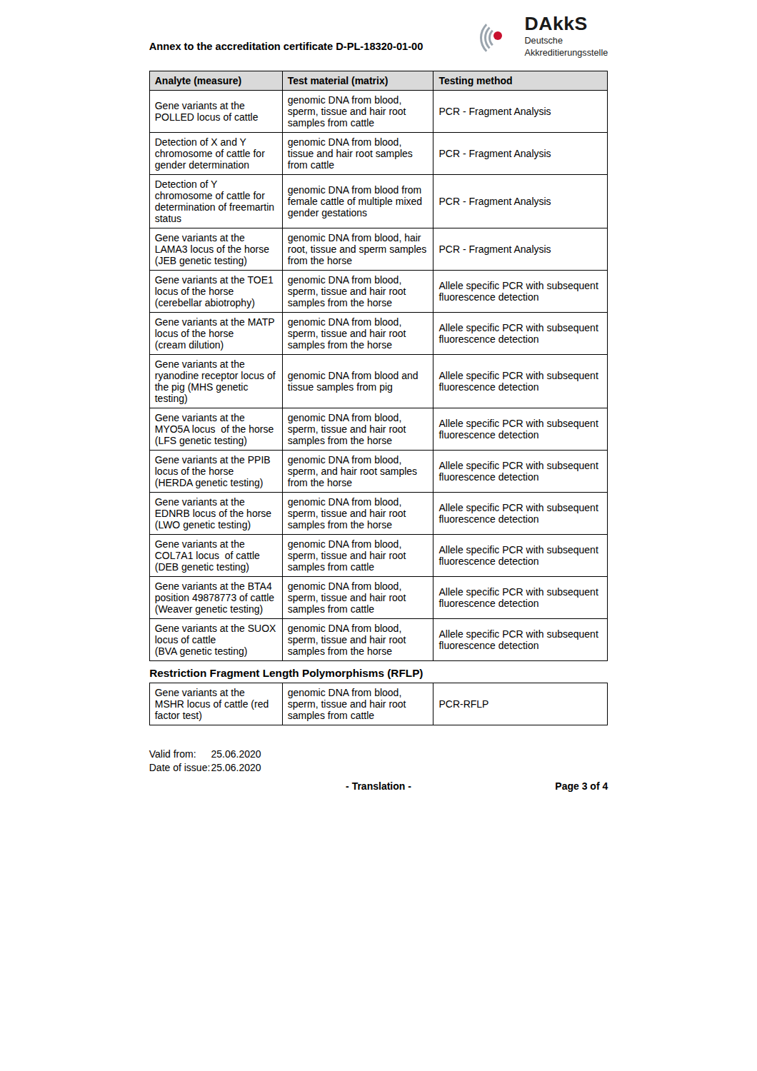Annex to the accreditation certificate D-PL-18320-01-00
DAkkS
Deutsche
Akkreditierungsstelle
| Analyte (measure) | Test material (matrix) | Testing method |
| --- | --- | --- |
| Gene variants at the POLLED locus of cattle | genomic DNA from blood, sperm, tissue and hair root samples from cattle | PCR - Fragment Analysis |
| Detection of X and Y chromosome of cattle for gender determination | genomic DNA from blood, tissue and hair root samples from cattle | PCR - Fragment Analysis |
| Detection of Y chromosome of cattle for determination of freemartin status | genomic DNA from blood from female cattle of multiple mixed gender gestations | PCR - Fragment Analysis |
| Gene variants at the LAMA3 locus of the horse (JEB genetic testing) | genomic DNA from blood, hair root, tissue and sperm samples from the horse | PCR - Fragment Analysis |
| Gene variants at the TOE1 locus of the horse (cerebellar abiotrophy) | genomic DNA from blood, sperm, tissue and hair root samples from the horse | Allele specific PCR with subsequent fluorescence detection |
| Gene variants at the MATP locus of the horse (cream dilution) | genomic DNA from blood, sperm, tissue and hair root samples from the horse | Allele specific PCR with subsequent fluorescence detection |
| Gene variants at the ryanodine receptor locus of the pig (MHS genetic testing) | genomic DNA from blood and tissue samples from pig | Allele specific PCR with subsequent fluorescence detection |
| Gene variants at the MYO5A locus of the horse (LFS genetic testing) | genomic DNA from blood, sperm, tissue and hair root samples from the horse | Allele specific PCR with subsequent fluorescence detection |
| Gene variants at the PPIB locus of the horse (HERDA genetic testing) | genomic DNA from blood, sperm, and hair root samples from the horse | Allele specific PCR with subsequent fluorescence detection |
| Gene variants at the EDNRB locus of the horse (LWO genetic testing) | genomic DNA from blood, sperm, tissue and hair root samples from the horse | Allele specific PCR with subsequent fluorescence detection |
| Gene variants at the COL7A1 locus of cattle (DEB genetic testing) | genomic DNA from blood, sperm, tissue and hair root samples from cattle | Allele specific PCR with subsequent fluorescence detection |
| Gene variants at the BTA4 position 49878773 of cattle (Weaver genetic testing) | genomic DNA from blood, sperm, tissue and hair root samples from cattle | Allele specific PCR with subsequent fluorescence detection |
| Gene variants at the SUOX locus of cattle (BVA genetic testing) | genomic DNA from blood, sperm, tissue and hair root samples from the horse | Allele specific PCR with subsequent fluorescence detection |
| Restriction Fragment Length Polymorphisms (RFLP) |
| Gene variants at the MSHR locus of cattle (red factor test) | genomic DNA from blood, sperm, tissue and hair root samples from cattle | PCR-RFLP |
Valid from: 25.06.2020
Date of issue: 25.06.2020
Page 3 of 4
- Translation -